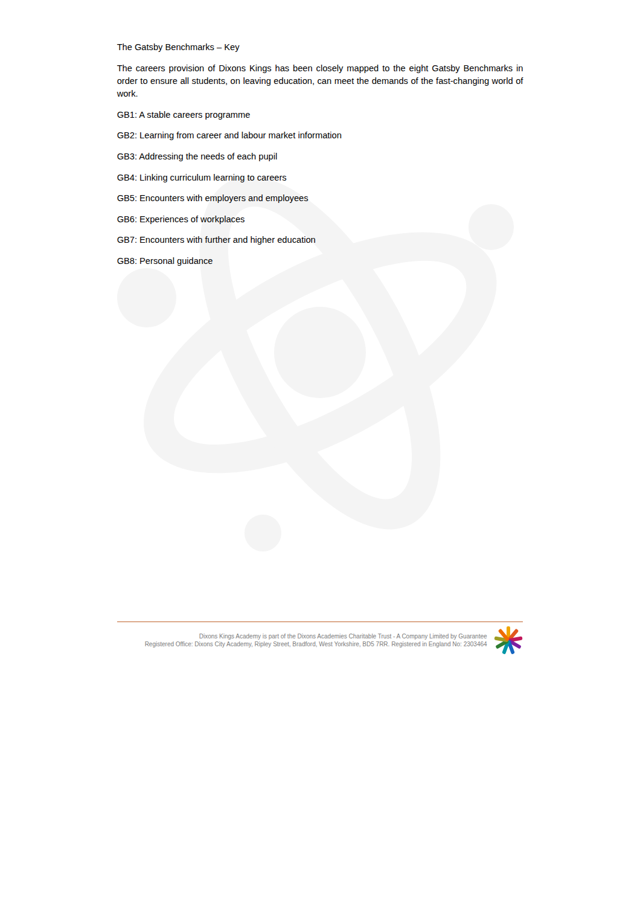The Gatsby Benchmarks – Key
The careers provision of Dixons Kings has been closely mapped to the eight Gatsby Benchmarks in order to ensure all students, on leaving education, can meet the demands of the fast-changing world of work.
GB1: A stable careers programme
GB2: Learning from career and labour market information
GB3: Addressing the needs of each pupil
GB4: Linking curriculum learning to careers
GB5: Encounters with employers and employees
GB6: Experiences of workplaces
GB7: Encounters with further and higher education
GB8: Personal guidance
Dixons Kings Academy is part of the Dixons Academies Charitable Trust - A Company Limited by Guarantee
Registered Office: Dixons City Academy, Ripley Street, Bradford, West Yorkshire, BD5 7RR. Registered in England No: 2303464